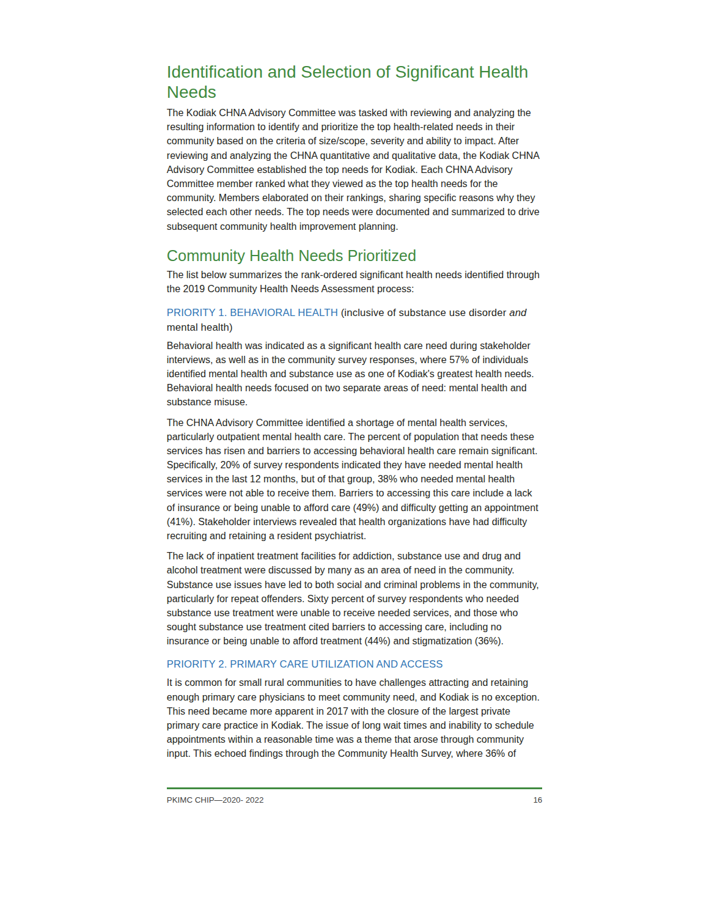Identification and Selection of Significant Health Needs
The Kodiak CHNA Advisory Committee was tasked with reviewing and analyzing the resulting information to identify and prioritize the top health-related needs in their community based on the criteria of size/scope, severity and ability to impact. After reviewing and analyzing the CHNA quantitative and qualitative data, the Kodiak CHNA Advisory Committee established the top needs for Kodiak. Each CHNA Advisory Committee member ranked what they viewed as the top health needs for the community. Members elaborated on their rankings, sharing specific reasons why they selected each other needs. The top needs were documented and summarized to drive subsequent community health improvement planning.
Community Health Needs Prioritized
The list below summarizes the rank-ordered significant health needs identified through the 2019 Community Health Needs Assessment process:
PRIORITY 1. BEHAVIORAL HEALTH (inclusive of substance use disorder and mental health)
Behavioral health was indicated as a significant health care need during stakeholder interviews, as well as in the community survey responses, where 57% of individuals identified mental health and substance use as one of Kodiak's greatest health needs. Behavioral health needs focused on two separate areas of need: mental health and substance misuse.
The CHNA Advisory Committee identified a shortage of mental health services, particularly outpatient mental health care. The percent of population that needs these services has risen and barriers to accessing behavioral health care remain significant. Specifically, 20% of survey respondents indicated they have needed mental health services in the last 12 months, but of that group, 38% who needed mental health services were not able to receive them. Barriers to accessing this care include a lack of insurance or being unable to afford care (49%) and difficulty getting an appointment (41%). Stakeholder interviews revealed that health organizations have had difficulty recruiting and retaining a resident psychiatrist.
The lack of inpatient treatment facilities for addiction, substance use and drug and alcohol treatment were discussed by many as an area of need in the community. Substance use issues have led to both social and criminal problems in the community, particularly for repeat offenders. Sixty percent of survey respondents who needed substance use treatment were unable to receive needed services, and those who sought substance use treatment cited barriers to accessing care, including no insurance or being unable to afford treatment (44%) and stigmatization (36%).
PRIORITY 2. PRIMARY CARE UTILIZATION AND ACCESS
It is common for small rural communities to have challenges attracting and retaining enough primary care physicians to meet community need, and Kodiak is no exception. This need became more apparent in 2017 with the closure of the largest private primary care practice in Kodiak. The issue of long wait times and inability to schedule appointments within a reasonable time was a theme that arose through community input. This echoed findings through the Community Health Survey, where 36% of
PKIMC CHIP—2020- 2022 16